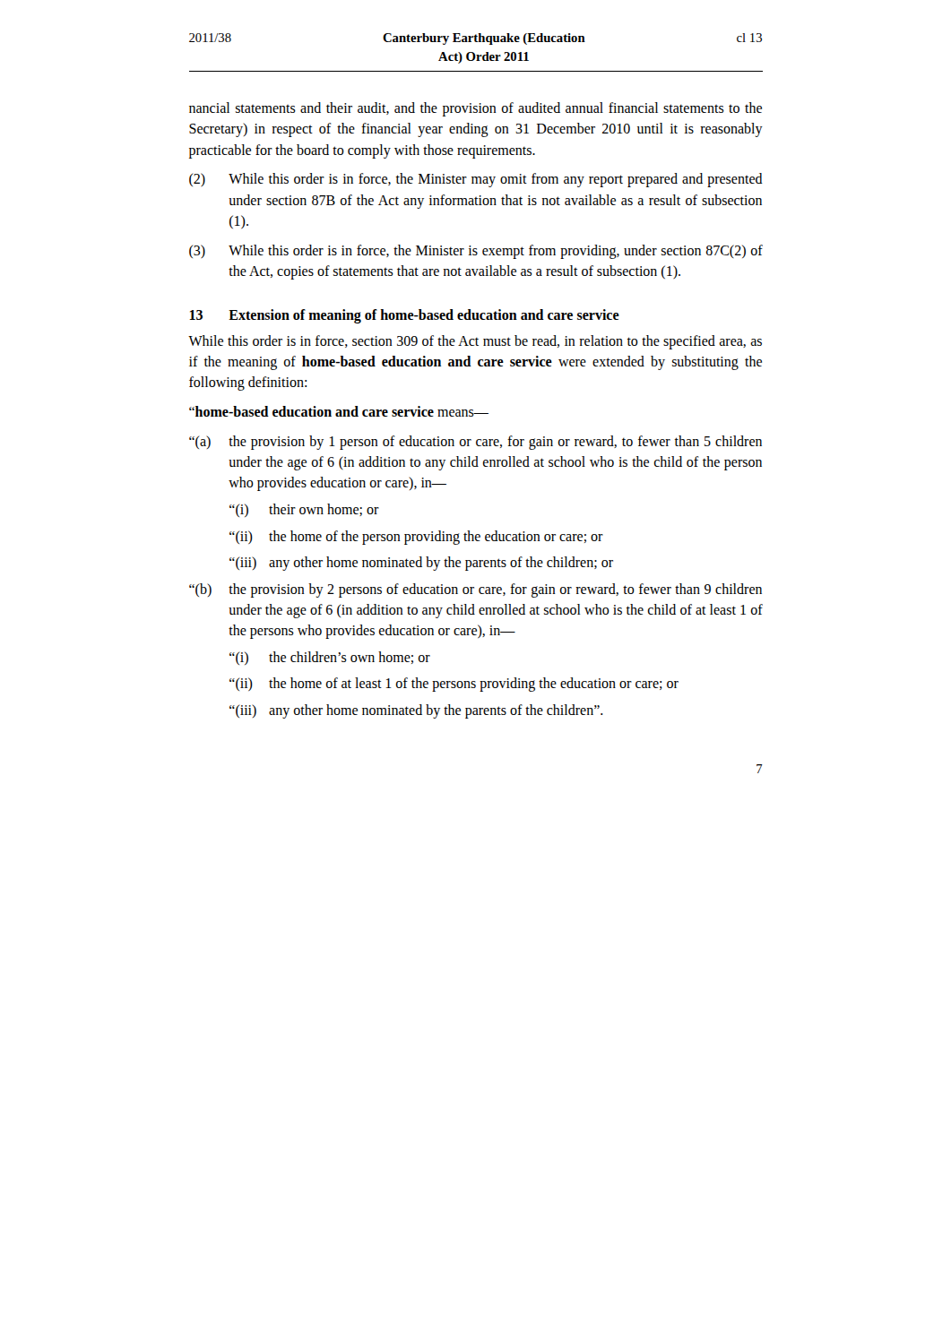2011/38
Canterbury Earthquake (Education
Act) Order 2011
cl 13
nancial statements and their audit, and the provision of audited annual financial statements to the Secretary) in respect of the financial year ending on 31 December 2010 until it is reasonably practicable for the board to comply with those requirements.
(2)
While this order is in force, the Minister may omit from any report prepared and presented under section 87B of the Act any information that is not available as a result of subsection (1).
(3)
While this order is in force, the Minister is exempt from providing, under section 87C(2) of the Act, copies of statements that are not available as a result of subsection (1).
13
Extension of meaning of home-based education and care service
While this order is in force, section 309 of the Act must be read, in relation to the specified area, as if the meaning of home-based education and care service were extended by substituting the following definition:
“home-based education and care service means—
“(a)
the provision by 1 person of education or care, for gain or reward, to fewer than 5 children under the age of 6 (in addition to any child enrolled at school who is the child of the person who provides education or care), in—
“(i)
their own home; or
“(ii)
the home of the person providing the education or care; or
“(iii)
any other home nominated by the parents of the children; or
“(b)
the provision by 2 persons of education or care, for gain or reward, to fewer than 9 children under the age of 6 (in addition to any child enrolled at school who is the child of at least 1 of the persons who provides education or care), in—
“(i)
the children’s own home; or
“(ii)
the home of at least 1 of the persons providing the education or care; or
“(iii)
any other home nominated by the parents of the children”.
7